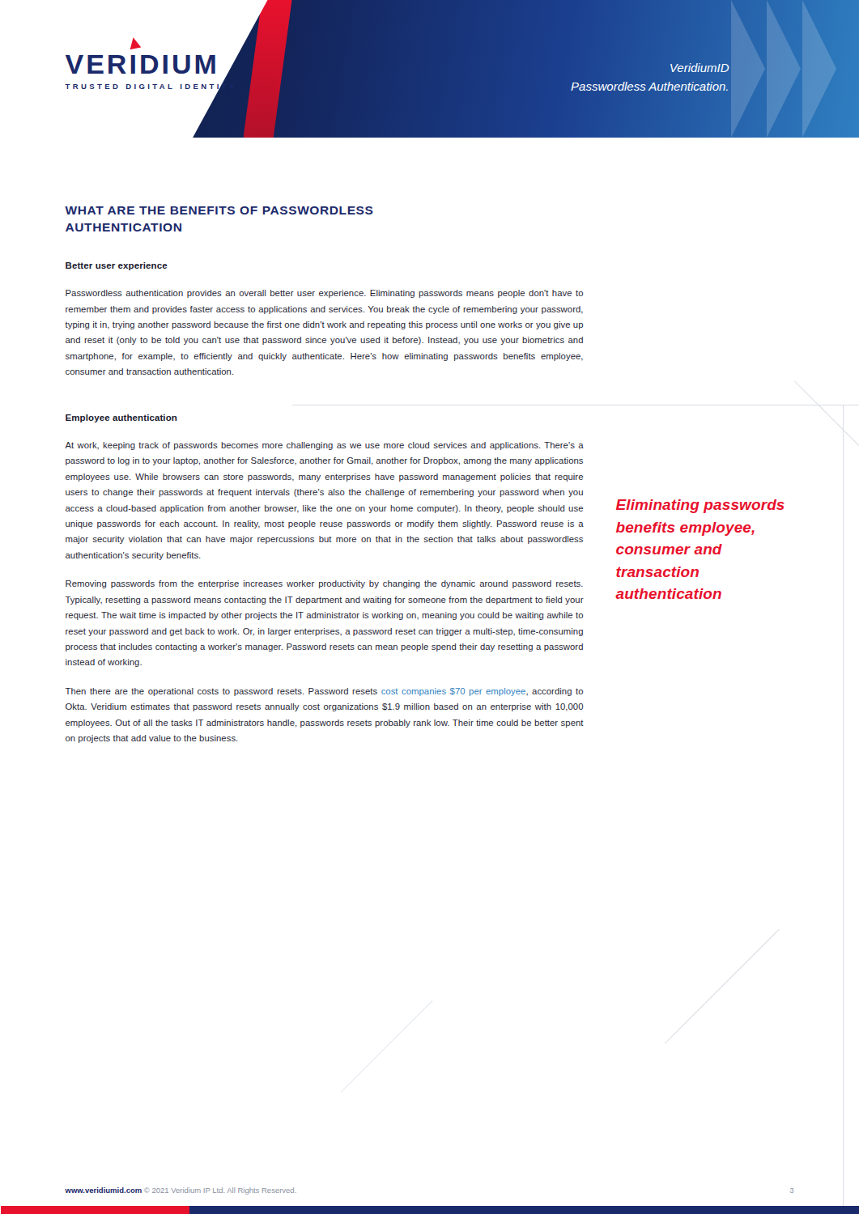VERIDIUM
TRUSTED DIGITAL IDENTITY
VeridiumID
Passwordless Authentication.
What are the benefits of passwordless
authentication
Better user experience
Passwordless authentication provides an overall better user experience. Eliminating passwords means people don't have to remember them and provides faster access to applications and services. You break the cycle of remembering your password, typing it in, trying another password because the first one didn't work and repeating this process until one works or you give up and reset it (only to be told you can't use that password since you've used it before). Instead, you use your biometrics and smartphone, for example, to efficiently and quickly authenticate. Here's how eliminating passwords benefits employee, consumer and transaction authentication.
Employee authentication
At work, keeping track of passwords becomes more challenging as we use more cloud services and applications. There's a password to log in to your laptop, another for Salesforce, another for Gmail, another for Dropbox, among the many applications employees use. While browsers can store passwords, many enterprises have password management policies that require users to change their passwords at frequent intervals (there's also the challenge of remembering your password when you access a cloud-based application from another browser, like the one on your home computer). In theory, people should use unique passwords for each account. In reality, most people reuse passwords or modify them slightly. Password reuse is a major security violation that can have major repercussions but more on that in the section that talks about passwordless authentication's security benefits.
Removing passwords from the enterprise increases worker productivity by changing the dynamic around password resets. Typically, resetting a password means contacting the IT department and waiting for someone from the department to field your request. The wait time is impacted by other projects the IT administrator is working on, meaning you could be waiting awhile to reset your password and get back to work. Or, in larger enterprises, a password reset can trigger a multi-step, time-consuming process that includes contacting a worker's manager. Password resets can mean people spend their day resetting a password instead of working.
Then there are the operational costs to password resets. Password resets cost companies $70 per employee, according to Okta. Veridium estimates that password resets annually cost organizations $1.9 million based on an enterprise with 10,000 employees. Out of all the tasks IT administrators handle, passwords resets probably rank low. Their time could be better spent on projects that add value to the business.
Eliminating passwords benefits employee, consumer and transaction authentication
www.veridiumid.com © 2021 Veridium IP Ltd. All Rights Reserved.
3